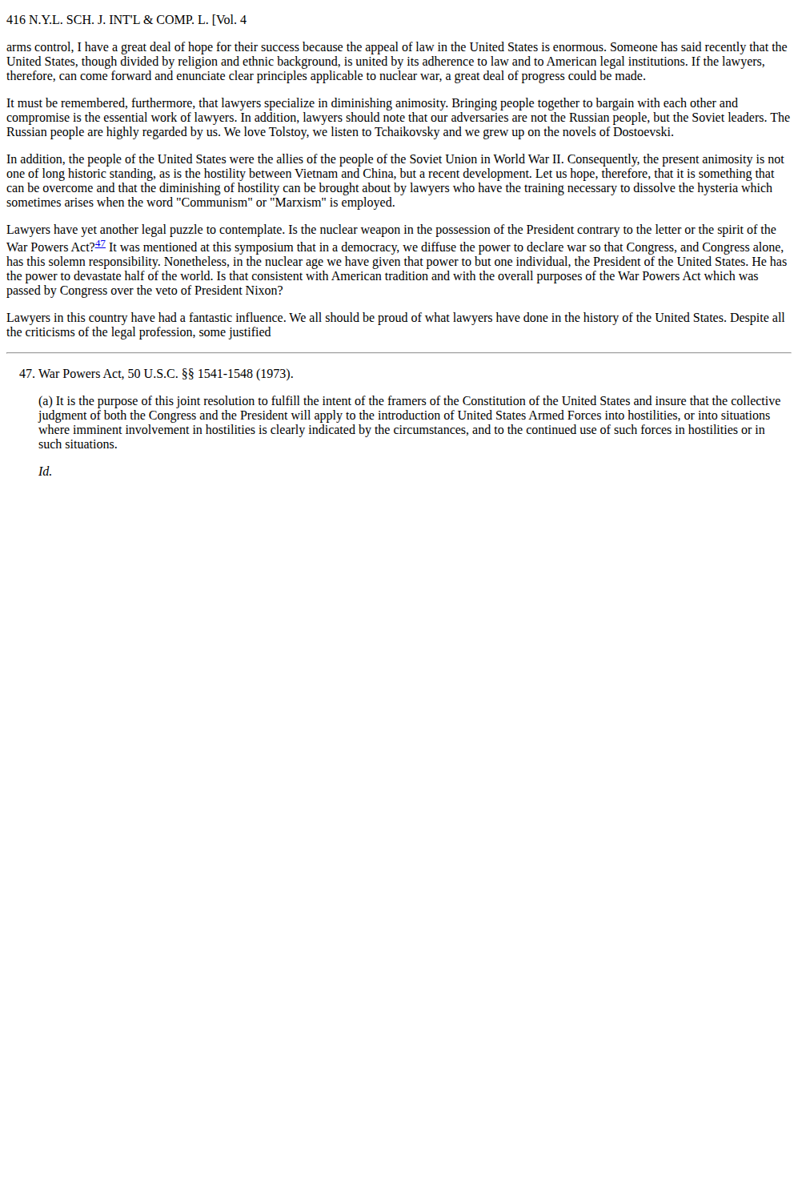416 N.Y.L. SCH. J. INT'L & COMP. L. [Vol. 4
arms control, I have a great deal of hope for their success because the appeal of law in the United States is enormous. Someone has said recently that the United States, though divided by religion and ethnic background, is united by its adherence to law and to American legal institutions. If the lawyers, therefore, can come forward and enunciate clear principles applicable to nuclear war, a great deal of progress could be made.
It must be remembered, furthermore, that lawyers specialize in diminishing animosity. Bringing people together to bargain with each other and compromise is the essential work of lawyers. In addition, lawyers should note that our adversaries are not the Russian people, but the Soviet leaders. The Russian people are highly regarded by us. We love Tolstoy, we listen to Tchaikovsky and we grew up on the novels of Dostoevski.
In addition, the people of the United States were the allies of the people of the Soviet Union in World War II. Consequently, the present animosity is not one of long historic standing, as is the hostility between Vietnam and China, but a recent development. Let us hope, therefore, that it is something that can be overcome and that the diminishing of hostility can be brought about by lawyers who have the training necessary to dissolve the hysteria which sometimes arises when the word "Communism" or "Marxism" is employed.
Lawyers have yet another legal puzzle to contemplate. Is the nuclear weapon in the possession of the President contrary to the letter or the spirit of the War Powers Act?47 It was mentioned at this symposium that in a democracy, we diffuse the power to declare war so that Congress, and Congress alone, has this solemn responsibility. Nonetheless, in the nuclear age we have given that power to but one individual, the President of the United States. He has the power to devastate half of the world. Is that consistent with American tradition and with the overall purposes of the War Powers Act which was passed by Congress over the veto of President Nixon?
Lawyers in this country have had a fantastic influence. We all should be proud of what lawyers have done in the history of the United States. Despite all the criticisms of the legal profession, some justified
War Powers Act, 50 U.S.C. §§ 1541-1548 (1973).
(a) It is the purpose of this joint resolution to fulfill the intent of the framers of the Constitution of the United States and insure that the collective judgment of both the Congress and the President will apply to the introduction of United States Armed Forces into hostilities, or into situations where imminent involvement in hostilities is clearly indicated by the circumstances, and to the continued use of such forces in hostilities or in such situations.
Id.